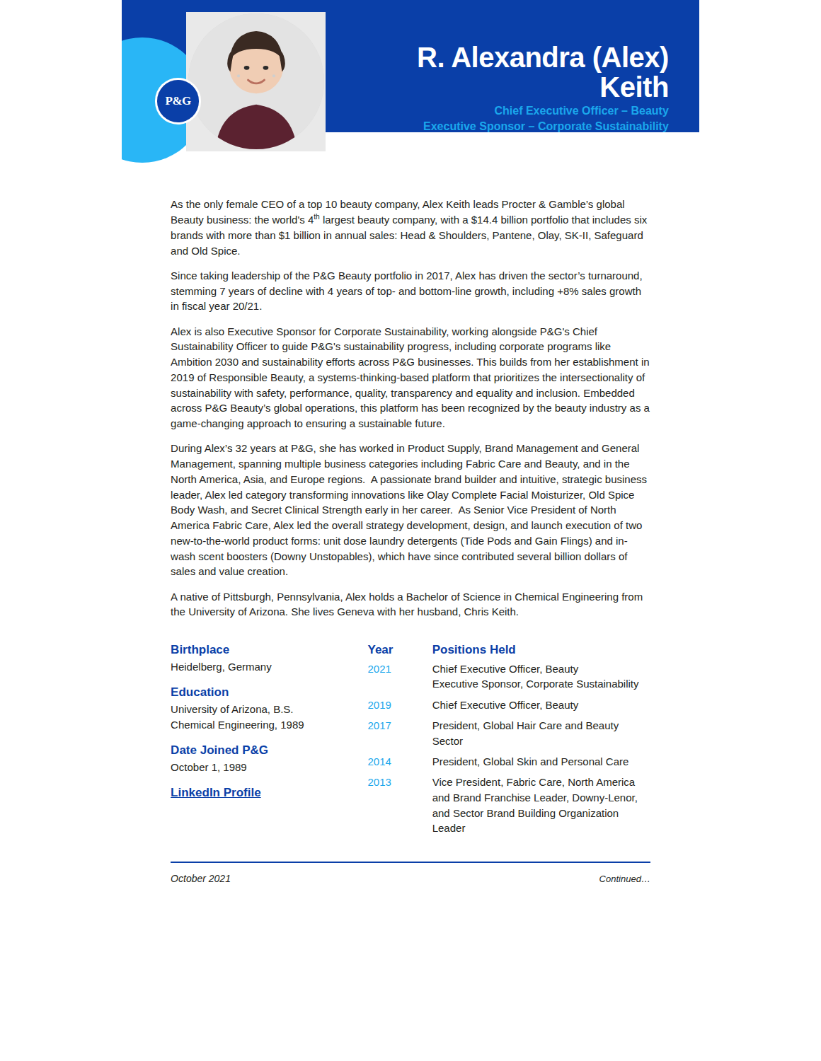P&G
R. Alexandra (Alex) Keith
Chief Executive Officer – Beauty
Executive Sponsor – Corporate Sustainability
As the only female CEO of a top 10 beauty company, Alex Keith leads Procter & Gamble’s global Beauty business: the world's 4th largest beauty company, with a $14.4 billion portfolio that includes six brands with more than $1 billion in annual sales: Head & Shoulders, Pantene, Olay, SK-II, Safeguard and Old Spice.
Since taking leadership of the P&G Beauty portfolio in 2017, Alex has driven the sector’s turnaround, stemming 7 years of decline with 4 years of top- and bottom-line growth, including +8% sales growth in fiscal year 20/21.
Alex is also Executive Sponsor for Corporate Sustainability, working alongside P&G's Chief Sustainability Officer to guide P&G's sustainability progress, including corporate programs like Ambition 2030 and sustainability efforts across P&G businesses. This builds from her establishment in 2019 of Responsible Beauty, a systems-thinking-based platform that prioritizes the intersectionality of sustainability with safety, performance, quality, transparency and equality and inclusion. Embedded across P&G Beauty’s global operations, this platform has been recognized by the beauty industry as a game-changing approach to ensuring a sustainable future.
During Alex’s 32 years at P&G, she has worked in Product Supply, Brand Management and General Management, spanning multiple business categories including Fabric Care and Beauty, and in the North America, Asia, and Europe regions. A passionate brand builder and intuitive, strategic business leader, Alex led category transforming innovations like Olay Complete Facial Moisturizer, Old Spice Body Wash, and Secret Clinical Strength early in her career. As Senior Vice President of North America Fabric Care, Alex led the overall strategy development, design, and launch execution of two new-to-the-world product forms: unit dose laundry detergents (Tide Pods and Gain Flings) and in-wash scent boosters (Downy Unstopables), which have since contributed several billion dollars of sales and value creation.
A native of Pittsburgh, Pennsylvania, Alex holds a Bachelor of Science in Chemical Engineering from the University of Arizona. She lives Geneva with her husband, Chris Keith.
Birthplace
Heidelberg, Germany
Education
University of Arizona, B.S.
Chemical Engineering, 1989
Date Joined P&G
October 1, 1989
LinkedIn Profile
| Year | Positions Held |
| --- | --- |
| 2021 | Chief Executive Officer, Beauty Executive Sponsor, Corporate Sustainability |
| 2019 | Chief Executive Officer, Beauty |
| 2017 | President, Global Hair Care and Beauty Sector |
| 2014 | President, Global Skin and Personal Care |
| 2013 | Vice President, Fabric Care, North America and Brand Franchise Leader, Downy-Lenor, and Sector Brand Building Organization Leader |
October 2021 Continued…